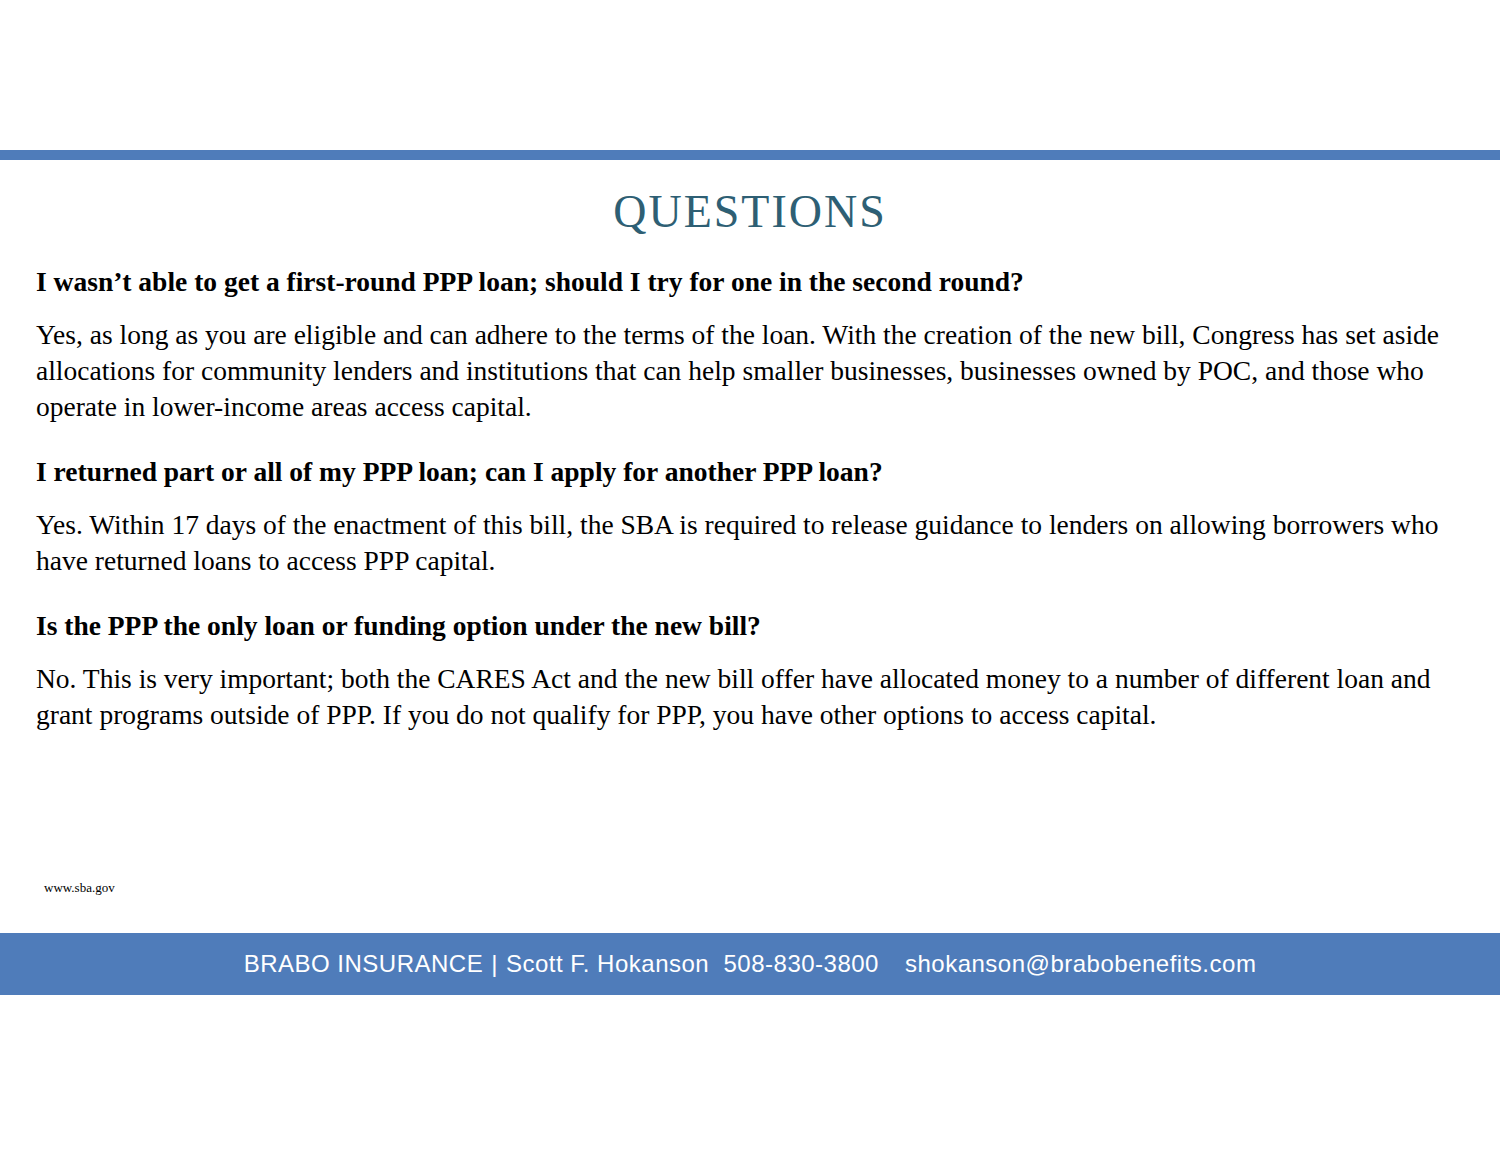QUESTIONS
I wasn’t able to get a first-round PPP loan; should I try for one in the second round?
Yes, as long as you are eligible and can adhere to the terms of the loan. With the creation of the new bill, Congress has set aside allocations for community lenders and institutions that can help smaller businesses, businesses owned by POC, and those who operate in lower-income areas access capital.
I returned part or all of my PPP loan; can I apply for another PPP loan?
Yes. Within 17 days of the enactment of this bill, the SBA is required to release guidance to lenders on allowing borrowers who have returned loans to access PPP capital.
Is the PPP the only loan or funding option under the new bill?
No. This is very important; both the CARES Act and the new bill offer have allocated money to a number of different loan and grant programs outside of PPP. If you do not qualify for PPP, you have other options to access capital.
www.sba.gov
BRABO INSURANCE|Scott F. Hokanson 508-830-3800 shokanson@brabobenefits.com